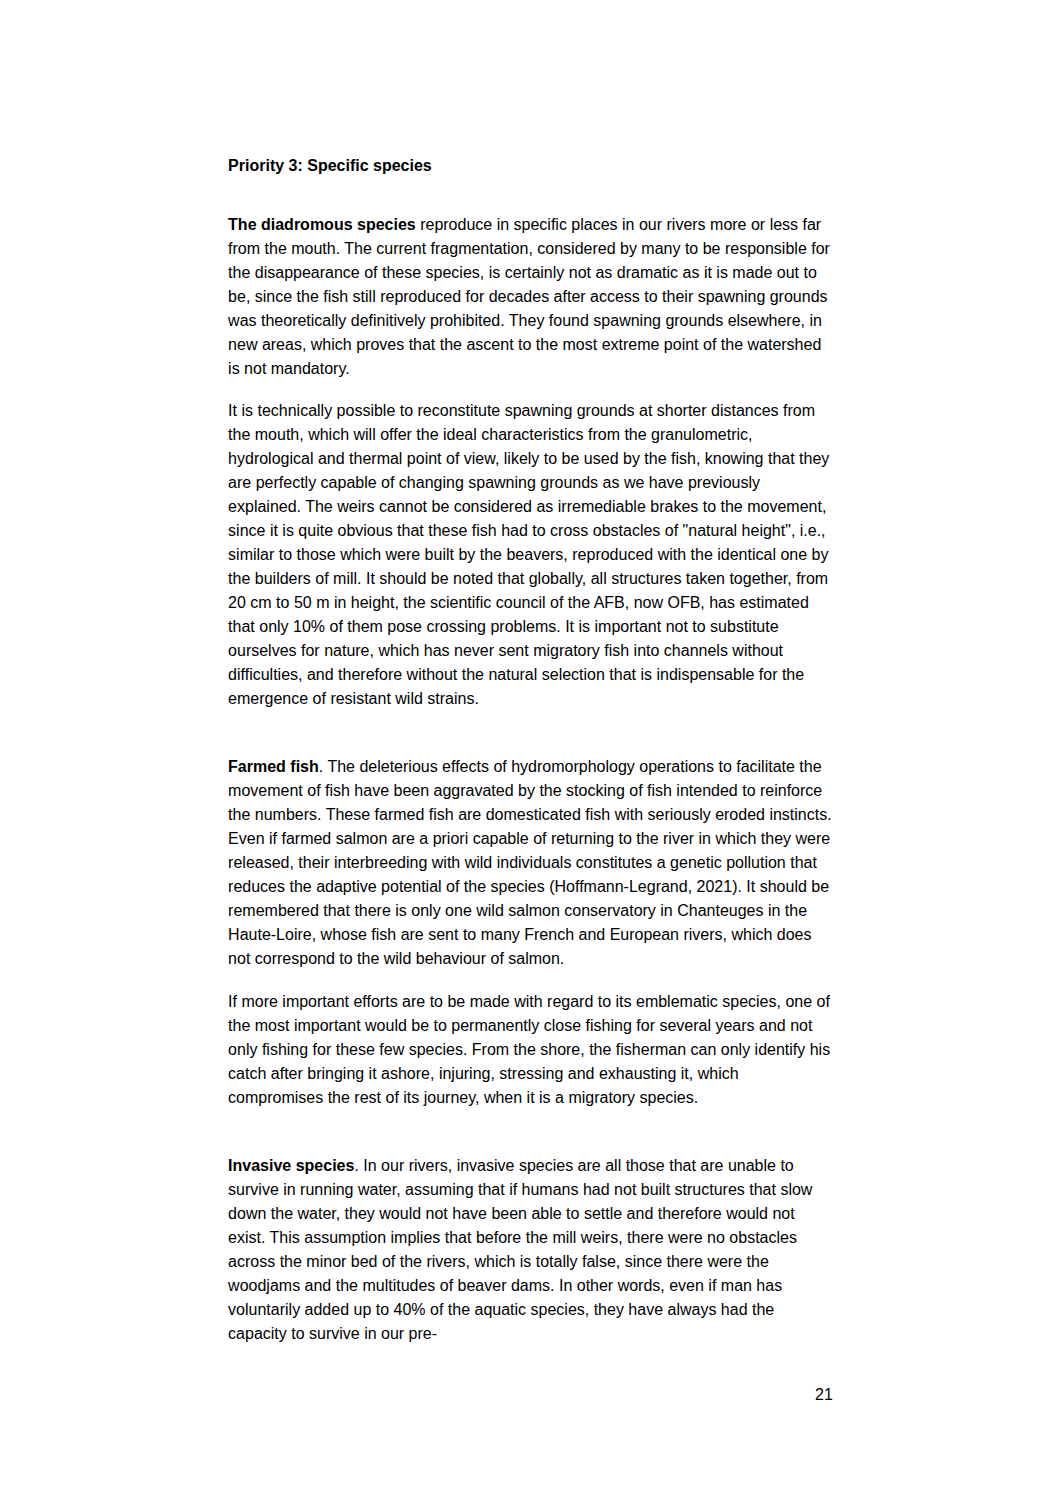Priority 3: Specific species
The diadromous species reproduce in specific places in our rivers more or less far from the mouth. The current fragmentation, considered by many to be responsible for the disappearance of these species, is certainly not as dramatic as it is made out to be, since the fish still reproduced for decades after access to their spawning grounds was theoretically definitively prohibited. They found spawning grounds elsewhere, in new areas, which proves that the ascent to the most extreme point of the watershed is not mandatory.
It is technically possible to reconstitute spawning grounds at shorter distances from the mouth, which will offer the ideal characteristics from the granulometric, hydrological and thermal point of view, likely to be used by the fish, knowing that they are perfectly capable of changing spawning grounds as we have previously explained. The weirs cannot be considered as irremediable brakes to the movement, since it is quite obvious that these fish had to cross obstacles of "natural height", i.e., similar to those which were built by the beavers, reproduced with the identical one by the builders of mill. It should be noted that globally, all structures taken together, from 20 cm to 50 m in height, the scientific council of the AFB, now OFB, has estimated that only 10% of them pose crossing problems. It is important not to substitute ourselves for nature, which has never sent migratory fish into channels without difficulties, and therefore without the natural selection that is indispensable for the emergence of resistant wild strains.
Farmed fish. The deleterious effects of hydromorphology operations to facilitate the movement of fish have been aggravated by the stocking of fish intended to reinforce the numbers. These farmed fish are domesticated fish with seriously eroded instincts. Even if farmed salmon are a priori capable of returning to the river in which they were released, their interbreeding with wild individuals constitutes a genetic pollution that reduces the adaptive potential of the species (Hoffmann-Legrand, 2021). It should be remembered that there is only one wild salmon conservatory in Chanteuges in the Haute-Loire, whose fish are sent to many French and European rivers, which does not correspond to the wild behaviour of salmon.
If more important efforts are to be made with regard to its emblematic species, one of the most important would be to permanently close fishing for several years and not only fishing for these few species. From the shore, the fisherman can only identify his catch after bringing it ashore, injuring, stressing and exhausting it, which compromises the rest of its journey, when it is a migratory species.
Invasive species. In our rivers, invasive species are all those that are unable to survive in running water, assuming that if humans had not built structures that slow down the water, they would not have been able to settle and therefore would not exist. This assumption implies that before the mill weirs, there were no obstacles across the minor bed of the rivers, which is totally false, since there were the woodjams and the multitudes of beaver dams. In other words, even if man has voluntarily added up to 40% of the aquatic species, they have always had the capacity to survive in our pre-
21